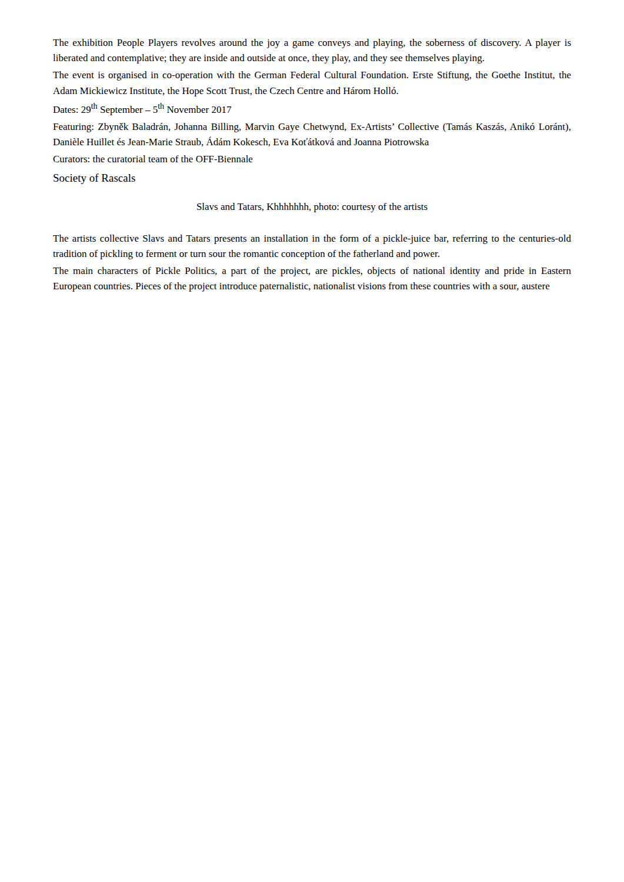The exhibition People Players revolves around the joy a game conveys and playing, the soberness of discovery. A player is liberated and contemplative; they are inside and outside at once, they play, and they see themselves playing.
The event is organised in co-operation with the German Federal Cultural Foundation. Erste Stiftung, the Goethe Institut, the Adam Mickiewicz Institute, the Hope Scott Trust, the Czech Centre and Három Holló.
Dates: 29th September – 5th November 2017
Featuring: Zbyněk Baladrán, Johanna Billing, Marvin Gaye Chetwynd, Ex-Artists’ Collective (Tamás Kaszás, Anikó Loránt), Danièle Huillet és Jean-Marie Straub, Ádám Kokesch, Eva Koťátková and Joanna Piotrowska
Curators: the curatorial team of the OFF-Biennale
Society of Rascals
Slavs and Tatars, Khhhhhhh, photo: courtesy of the artists
The artists collective Slavs and Tatars presents an installation in the form of a pickle-juice bar, referring to the centuries-old tradition of pickling to ferment or turn sour the romantic conception of the fatherland and power.
The main characters of Pickle Politics, a part of the project, are pickles, objects of national identity and pride in Eastern European countries. Pieces of the project introduce paternalistic, nationalist visions from these countries with a sour, austere